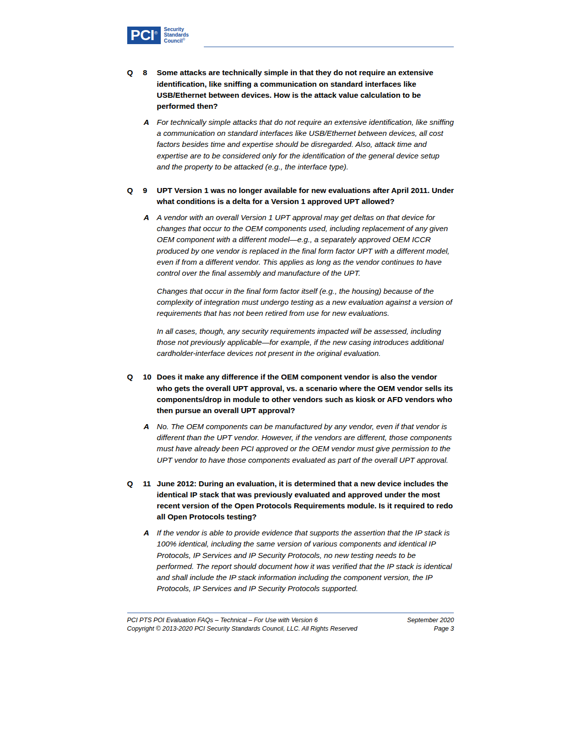PCI®
Security
Standards Council®
Q 8
Some attacks are technically simple in that they do not require an extensive identification, like sniffing a communication on standard interfaces like USB/Ethernet between devices. How is the attack value calculation to be performed then?
A
For technically simple attacks that do not require an extensive identification, like sniffing a communication on standard interfaces like USB/Ethernet between devices, all cost factors besides time and expertise should be disregarded. Also, attack time and expertise are to be considered only for the identification of the general device setup and the property to be attacked (e.g., the interface type).
Q 9
UPT Version 1 was no longer available for new evaluations after April 2011. Under what conditions is a delta for a Version 1 approved UPT allowed?
A
A vendor with an overall Version 1 UPT approval may get deltas on that device for changes that occur to the OEM components used, including replacement of any given OEM component with a different model—e.g., a separately approved OEM ICCR produced by one vendor is replaced in the final form factor UPT with a different model, even if from a different vendor. This applies as long as the vendor continues to have control over the final assembly and manufacture of the UPT.
Changes that occur in the final form factor itself (e.g., the housing) because of the complexity of integration must undergo testing as a new evaluation against a version of requirements that has not been retired from use for new evaluations.
In all cases, though, any security requirements impacted will be assessed, including those not previously applicable—for example, if the new casing introduces additional cardholder-interface devices not present in the original evaluation.
Q 10
Does it make any difference if the OEM component vendor is also the vendor who gets the overall UPT approval, vs. a scenario where the OEM vendor sells its components/drop in module to other vendors such as kiosk or AFD vendors who then pursue an overall UPT approval?
A
No. The OEM components can be manufactured by any vendor, even if that vendor is different than the UPT vendor. However, if the vendors are different, those components must have already been PCI approved or the OEM vendor must give permission to the UPT vendor to have those components evaluated as part of the overall UPT approval.
Q 11
June 2012: During an evaluation, it is determined that a new device includes the identical IP stack that was previously evaluated and approved under the most recent version of the Open Protocols Requirements module. Is it required to redo all Open Protocols testing?
A
If the vendor is able to provide evidence that supports the assertion that the IP stack is 100% identical, including the same version of various components and identical IP Protocols, IP Services and IP Security Protocols, no new testing needs to be performed. The report should document how it was verified that the IP stack is identical and shall include the IP stack information including the component version, the IP Protocols, IP Services and IP Security Protocols supported.
PCI PTS POI Evaluation FAQs – Technical – For Use with Version 6
Copyright © 2013-2020 PCI Security Standards Council, LLC. All Rights Reserved
September 2020
Page 3